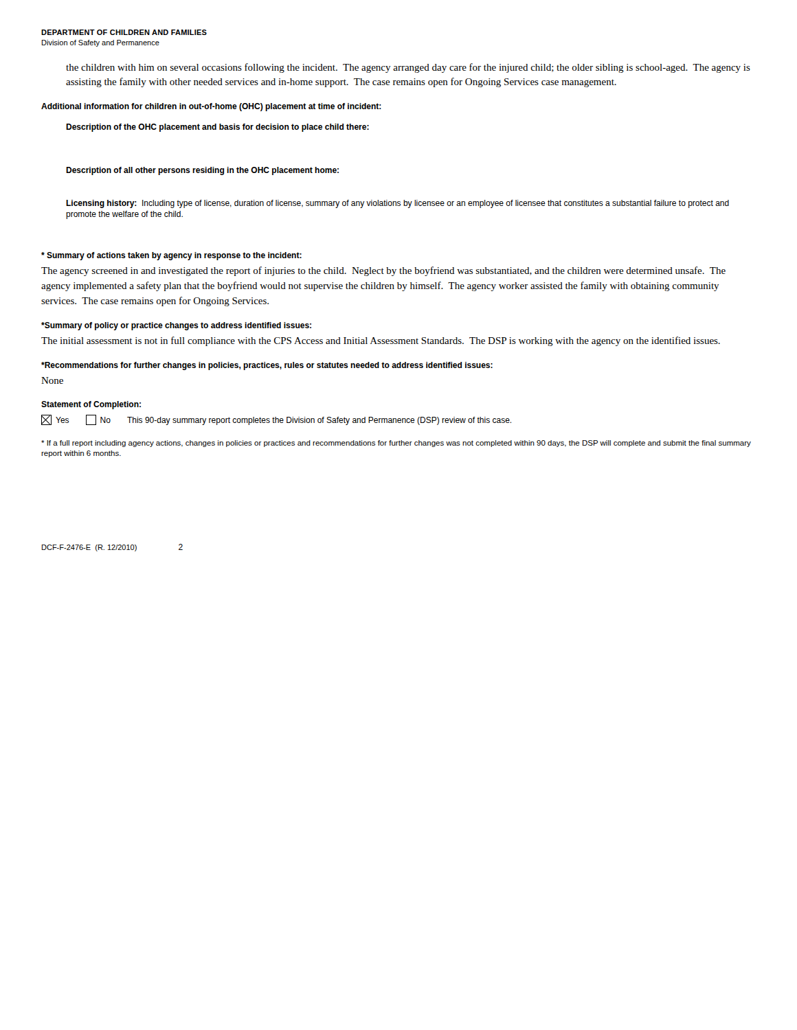DEPARTMENT OF CHILDREN AND FAMILIES
Division of Safety and Permanence
the children with him on several occasions following the incident. The agency arranged day care for the injured child; the older sibling is school-aged. The agency is assisting the family with other needed services and in-home support. The case remains open for Ongoing Services case management.
Additional information for children in out-of-home (OHC) placement at time of incident:
Description of the OHC placement and basis for decision to place child there:
Description of all other persons residing in the OHC placement home:
Licensing history: Including type of license, duration of license, summary of any violations by licensee or an employee of licensee that constitutes a substantial failure to protect and promote the welfare of the child.
* Summary of actions taken by agency in response to the incident:
The agency screened in and investigated the report of injuries to the child. Neglect by the boyfriend was substantiated, and the children were determined unsafe. The agency implemented a safety plan that the boyfriend would not supervise the children by himself. The agency worker assisted the family with obtaining community services. The case remains open for Ongoing Services.
*Summary of policy or practice changes to address identified issues:
The initial assessment is not in full compliance with the CPS Access and Initial Assessment Standards. The DSP is working with the agency on the identified issues.
*Recommendations for further changes in policies, practices, rules or statutes needed to address identified issues:
None
Statement of Completion:
Yes No This 90-day summary report completes the Division of Safety and Permanence (DSP) review of this case.
* If a full report including agency actions, changes in policies or practices and recommendations for further changes was not completed within 90 days, the DSP will complete and submit the final summary report within 6 months.
DCF-F-2476-E (R. 12/2010)
2